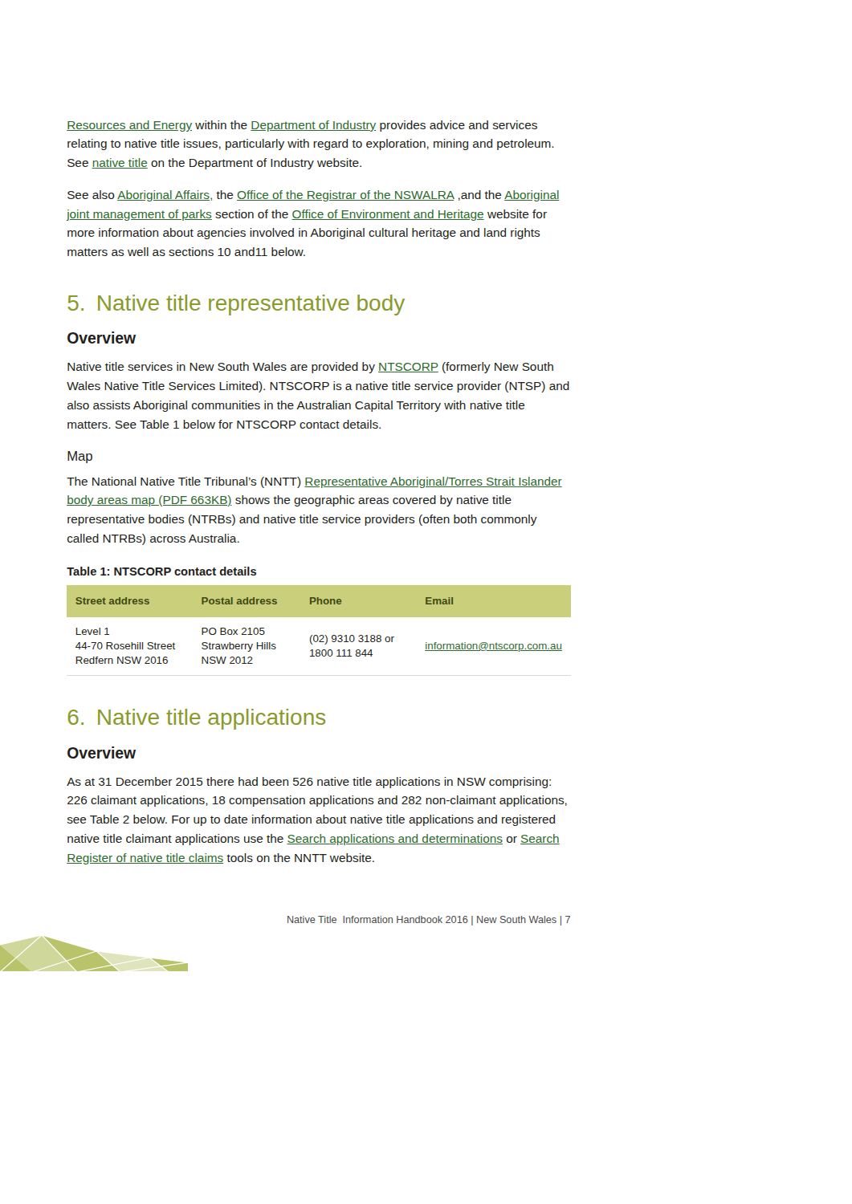Resources and Energy within the Department of Industry provides advice and services relating to native title issues, particularly with regard to exploration, mining and petroleum. See native title on the Department of Industry website.
See also Aboriginal Affairs, the Office of the Registrar of the NSWALRA ,and the Aboriginal joint management of parks section of the Office of Environment and Heritage website for more information about agencies involved in Aboriginal cultural heritage and land rights matters as well as sections 10 and11 below.
5. Native title representative body
Overview
Native title services in New South Wales are provided by NTSCORP (formerly New South Wales Native Title Services Limited). NTSCORP is a native title service provider (NTSP) and also assists Aboriginal communities in the Australian Capital Territory with native title matters. See Table 1 below for NTSCORP contact details.
Map
The National Native Title Tribunal’s (NNTT) Representative Aboriginal/Torres Strait Islander body areas map (PDF 663KB) shows the geographic areas covered by native title representative bodies (NTRBs) and native title service providers (often both commonly called NTRBs) across Australia.
Table 1: NTSCORP contact details
| Street address | Postal address | Phone | Email |
| --- | --- | --- | --- |
| Level 1 44-70 Rosehill Street Redfern NSW 2016 | PO Box 2105 Strawberry Hills NSW 2012 | (02) 9310 3188 or 1800 111 844 | information@ntscorp.com.au |
6. Native title applications
Overview
As at 31 December 2015 there had been 526 native title applications in NSW comprising: 226 claimant applications, 18 compensation applications and 282 non-claimant applications, see Table 2 below. For up to date information about native title applications and registered native title claimant applications use the Search applications and determinations or Search Register of native title claims tools on the NNTT website.
Native Title Information Handbook 2016 | New South Wales | 7